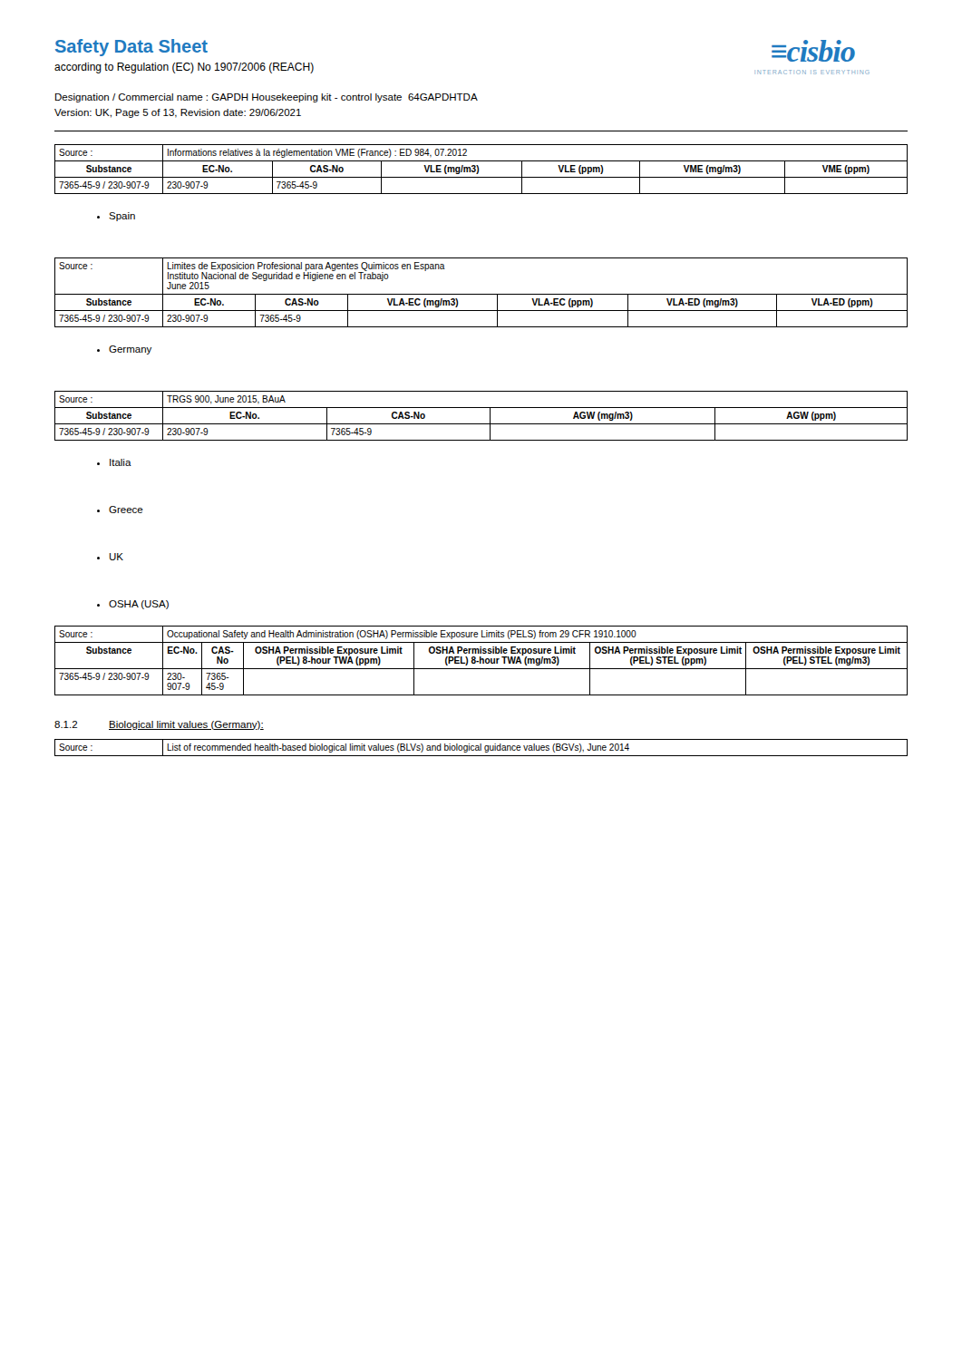≡cisbio
INTERACTION IS EVERYTHING
Safety Data Sheet
according to Regulation (EC) No 1907/2006 (REACH)
Designation / Commercial name : GAPDH Housekeeping kit - control lysate 64GAPDHTDA
Version: UK, Page 5 of 13, Revision date: 29/06/2021
| Source : | Informations relatives à la réglementation VME (France) : ED 984, 07.2012 |
| Substance | EC-No. | CAS-No | VLE (mg/m3) | VLE (ppm) | VME (mg/m3) | VME (ppm) |
| 7365-45-9 / 230-907-9 | 230-907-9 | 7365-45-9 | | | | |
Spain
| Source : | Limites de Exposicion Profesional para Agentes Quimicos en Espana Instituto Nacional de Seguridad e Higiene en el Trabajo June 2015 |
| Substance | EC-No. | CAS-No | VLA-EC (mg/m3) | VLA-EC (ppm) | VLA-ED (mg/m3) | VLA-ED (ppm) |
| 7365-45-9 / 230-907-9 | 230-907-9 | 7365-45-9 | | | | |
Germany
| Source : | TRGS 900, June 2015, BAuA |
| Substance | EC-No. | CAS-No | AGW (mg/m3) | AGW (ppm) |
| 7365-45-9 / 230-907-9 | 230-907-9 | 7365-45-9 | | |
Italia
Greece
UK
OSHA (USA)
| Source : | Occupational Safety and Health Administration (OSHA) Permissible Exposure Limits (PELS) from 29 CFR 1910.1000 |
| Substance | EC-No. | CAS-No | OSHA Permissible Exposure Limit (PEL) 8-hour TWA (ppm) | OSHA Permissible Exposure Limit (PEL) 8-hour TWA (mg/m3) | OSHA Permissible Exposure Limit (PEL) STEL (ppm) | OSHA Permissible Exposure Limit (PEL) STEL (mg/m3) |
| 7365-45-9 / 230-907-9 | 230-907-9 | 7365-45-9 | | | | |
8.1.2 Biological limit values (Germany):
| Source : | List of recommended health-based biological limit values (BLVs) and biological guidance values (BGVs), June 2014 |